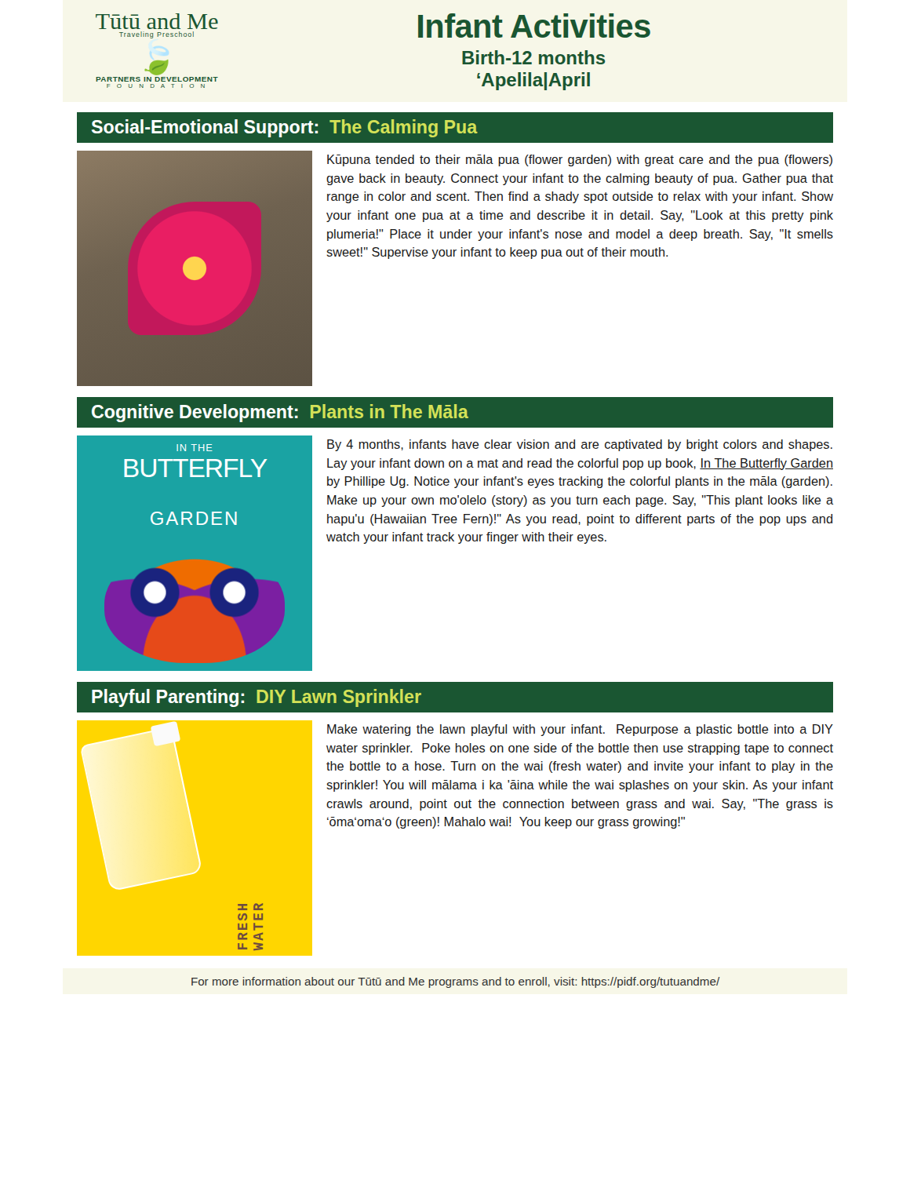Tūtū and Me Traveling Preschool 🍃 PARTNERS IN DEVELOPMENT F O U N D A T I O N
Infant Activities
Birth-12 months
ʻApelila|April
Social-Emotional Support: The Calming Pua
Kūpuna tended to their māla pua (flower garden) with great care and the pua (flowers) gave back in beauty. Connect your infant to the calming beauty of pua. Gather pua that range in color and scent. Then find a shady spot outside to relax with your infant. Show your infant one pua at a time and describe it in detail. Say, "Look at this pretty pink plumeria!" Place it under your infant's nose and model a deep breath. Say, "It smells sweet!" Supervise your infant to keep pua out of their mouth.
Cognitive Development: Plants in The Māla
IN THE
BUTTERFLY
GARDEN
By 4 months, infants have clear vision and are captivated by bright colors and shapes. Lay your infant down on a mat and read the colorful pop up book, In The Butterfly Garden by Phillipe Ug. Notice your infant's eyes tracking the colorful plants in the māla (garden). Make up your own mo'olelo (story) as you turn each page. Say, "This plant looks like a hapu'u (Hawaiian Tree Fern)!" As you read, point to different parts of the pop ups and watch your infant track your finger with their eyes.
Playful Parenting: DIY Lawn Sprinkler
FRESH WATER
Make watering the lawn playful with your infant. Repurpose a plastic bottle into a DIY water sprinkler. Poke holes on one side of the bottle then use strapping tape to connect the bottle to a hose. Turn on the wai (fresh water) and invite your infant to play in the sprinkler! You will mālama i ka 'āina while the wai splashes on your skin. As your infant crawls around, point out the connection between grass and wai. Say, "The grass is ʻōmaʻomaʻo (green)! Mahalo wai! You keep our grass growing!"
For more information about our Tūtū and Me programs and to enroll, visit: https://pidf.org/tutuandme/